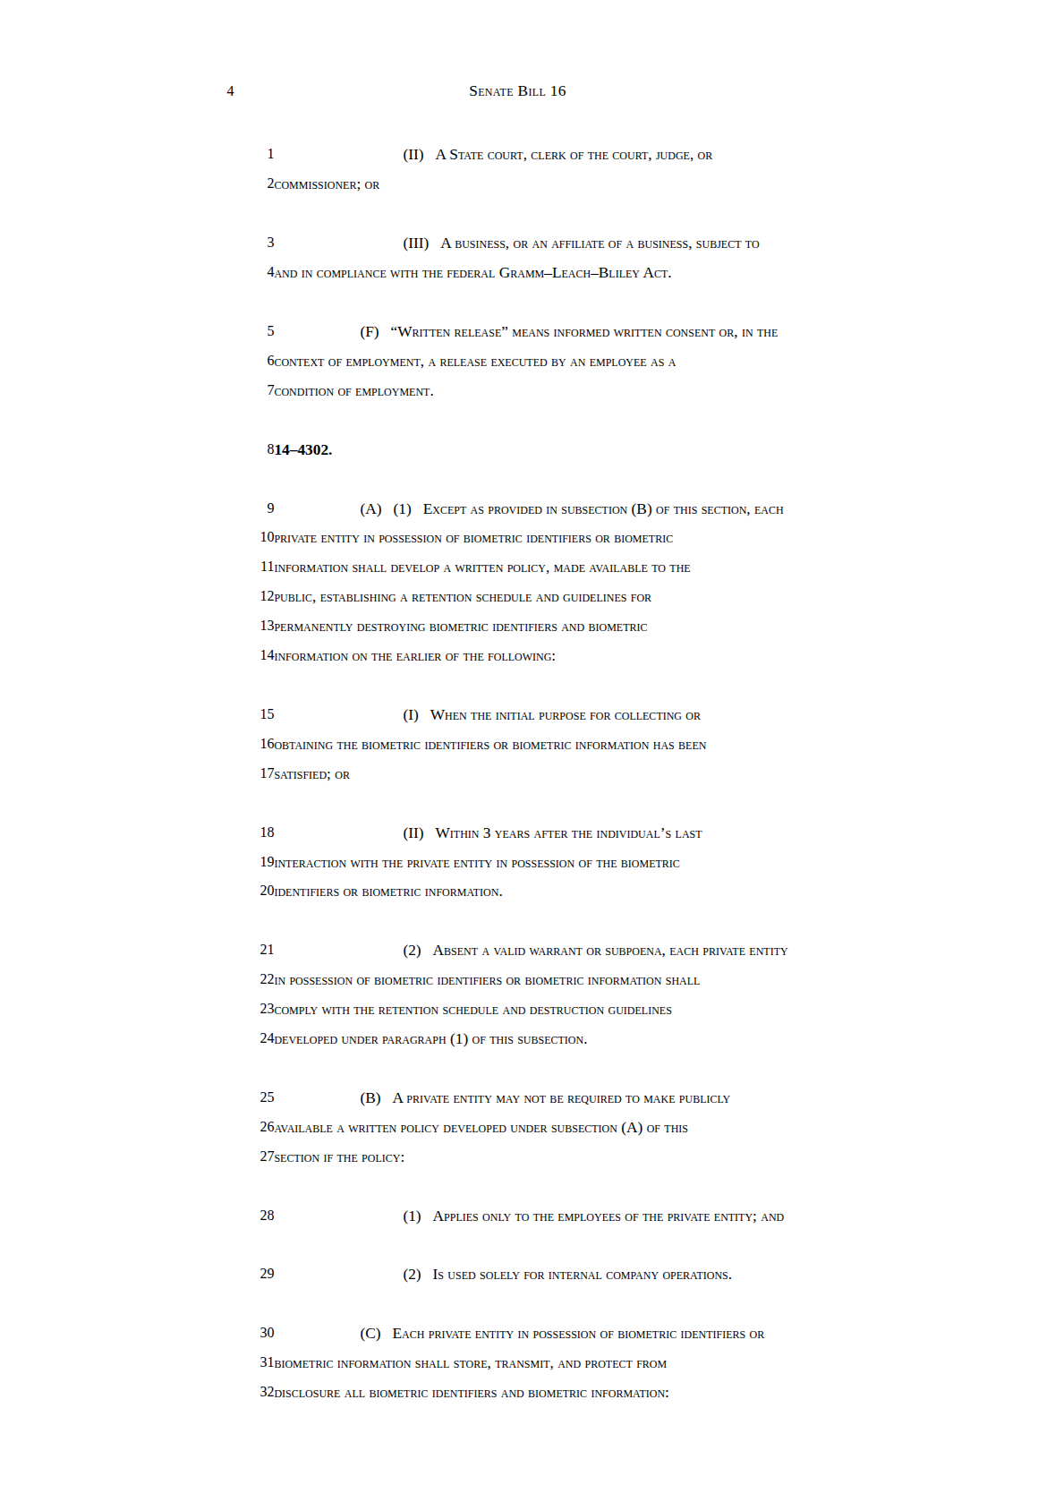4
Senate Bill 16
| 1 | (II) A State court, clerk of the court, judge, or |
| 2 | commissioner; or |
| 3 | (III) A business, or an affiliate of a business, subject to |
| 4 | and in compliance with the federal Gramm–Leach–Bliley Act. |
| 5 | (F) “Written release” means informed written consent or, in the |
| 6 | context of employment, a release executed by an employee as a |
| 7 | condition of employment. |
| 8 | 14–4302. |
| 9 | (A) (1) Except as provided in subsection (B) of this section, each |
| 10 | private entity in possession of biometric identifiers or biometric |
| 11 | information shall develop a written policy, made available to the |
| 12 | public, establishing a retention schedule and guidelines for |
| 13 | permanently destroying biometric identifiers and biometric |
| 14 | information on the earlier of the following: |
| 15 | (I) When the initial purpose for collecting or |
| 16 | obtaining the biometric identifiers or biometric information has been |
| 17 | satisfied; or |
| 18 | (II) Within 3 years after the individual’s last |
| 19 | interaction with the private entity in possession of the biometric |
| 20 | identifiers or biometric information. |
| 21 | (2) Absent a valid warrant or subpoena, each private entity |
| 22 | in possession of biometric identifiers or biometric information shall |
| 23 | comply with the retention schedule and destruction guidelines |
| 24 | developed under paragraph (1) of this subsection. |
| 25 | (B) A private entity may not be required to make publicly |
| 26 | available a written policy developed under subsection (A) of this |
| 27 | section if the policy: |
| 28 | (1) Applies only to the employees of the private entity; and |
| 29 | (2) Is used solely for internal company operations. |
| 30 | (C) Each private entity in possession of biometric identifiers or |
| 31 | biometric information shall store, transmit, and protect from |
| 32 | disclosure all biometric identifiers and biometric information: |